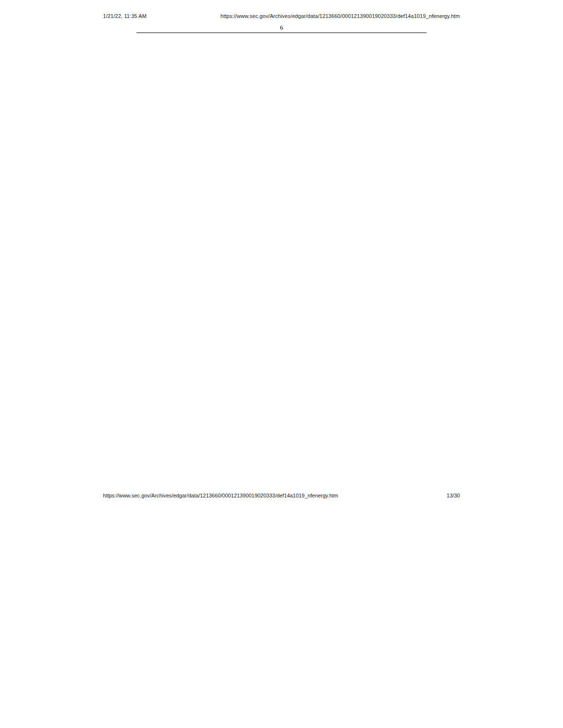1/21/22, 11:35 AM
https://www.sec.gov/Archives/edgar/data/1213660/000121390019020333/def14a1019_nfenergy.htm
6
https://www.sec.gov/Archives/edgar/data/1213660/000121390019020333/def14a1019_nfenergy.htm
13/30